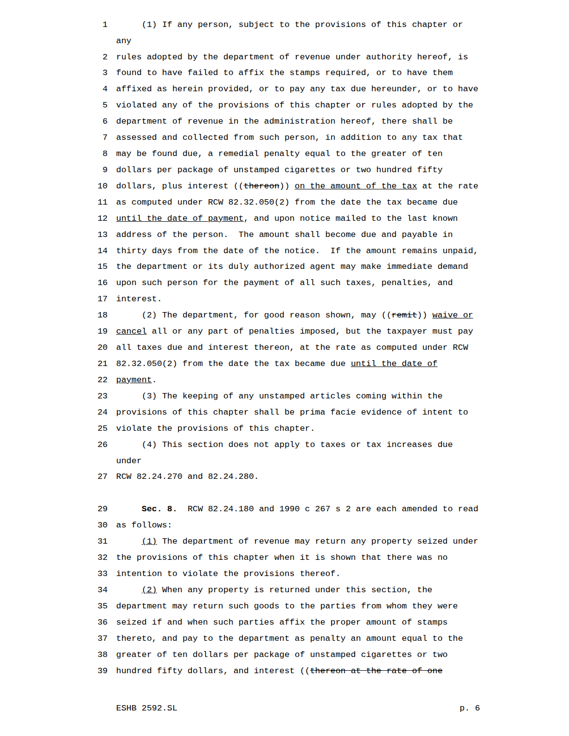(1) If any person, subject to the provisions of this chapter or any
rules adopted by the department of revenue under authority hereof, is
found to have failed to affix the stamps required, or to have them
affixed as herein provided, or to pay any tax due hereunder, or to have
violated any of the provisions of this chapter or rules adopted by the
department of revenue in the administration hereof, there shall be
assessed and collected from such person, in addition to any tax that
may be found due, a remedial penalty equal to the greater of ten
dollars per package of unstamped cigarettes or two hundred fifty
dollars, plus interest ((thereon)) on the amount of the tax at the rate
as computed under RCW 82.32.050(2) from the date the tax became due
until the date of payment, and upon notice mailed to the last known
address of the person. The amount shall become due and payable in
thirty days from the date of the notice. If the amount remains unpaid,
the department or its duly authorized agent may make immediate demand
upon such person for the payment of all such taxes, penalties, and
interest.
(2) The department, for good reason shown, may ((remit)) waive or
cancel all or any part of penalties imposed, but the taxpayer must pay
all taxes due and interest thereon, at the rate as computed under RCW
82.32.050(2) from the date the tax became due until the date of
payment.
(3) The keeping of any unstamped articles coming within the
provisions of this chapter shall be prima facie evidence of intent to
violate the provisions of this chapter.
(4) This section does not apply to taxes or tax increases due under
RCW 82.24.270 and 82.24.280.
Sec. 8. RCW 82.24.180 and 1990 c 267 s 2 are each amended to read
as follows:
(1) The department of revenue may return any property seized under
the provisions of this chapter when it is shown that there was no
intention to violate the provisions thereof.
(2) When any property is returned under this section, the
department may return such goods to the parties from whom they were
seized if and when such parties affix the proper amount of stamps
thereto, and pay to the department as penalty an amount equal to the
greater of ten dollars per package of unstamped cigarettes or two
hundred fifty dollars, and interest ((thereon at the rate of one
ESHB 2592.SL p. 6